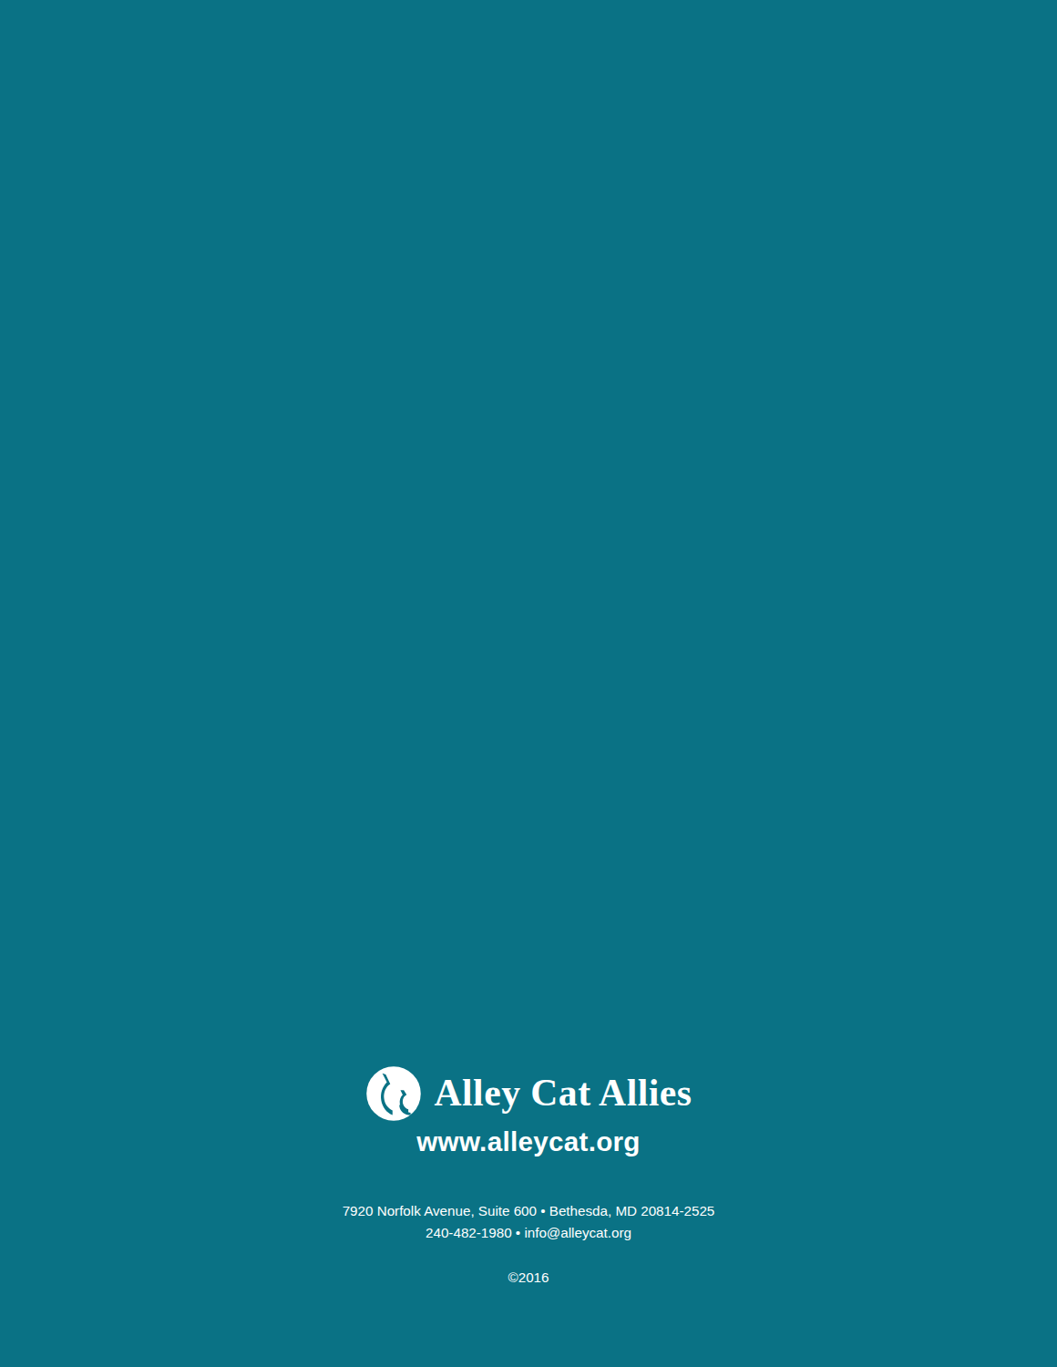Alley Cat Allies
www.alleycat.org
7920 Norfolk Avenue, Suite 600 • Bethesda, MD 20814-2525
240-482-1980 • info@alleycat.org
©2016